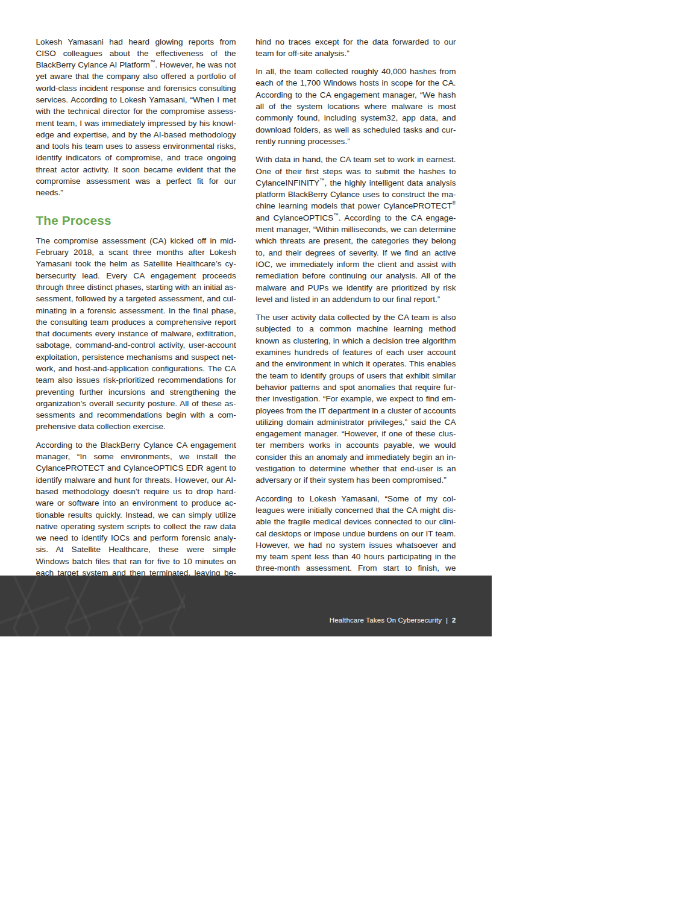Lokesh Yamasani had heard glowing reports from CISO colleagues about the effectiveness of the BlackBerry Cylance AI Platform™. However, he was not yet aware that the company also offered a portfolio of world-class incident response and forensics consulting services. According to Lokesh Yamasani, “When I met with the technical director for the compromise assessment team, I was immediately impressed by his knowledge and expertise, and by the AI-based methodology and tools his team uses to assess environmental risks, identify indicators of compromise, and trace ongoing threat actor activity. It soon became evident that the compromise assessment was a perfect fit for our needs.”
The Process
The compromise assessment (CA) kicked off in mid-February 2018, a scant three months after Lokesh Yamasani took the helm as Satellite Healthcare’s cybersecurity lead. Every CA engagement proceeds through three distinct phases, starting with an initial assessment, followed by a targeted assessment, and culminating in a forensic assessment. In the final phase, the consulting team produces a comprehensive report that documents every instance of malware, exfiltration, sabotage, command-and-control activity, user-account exploitation, persistence mechanisms and suspect network, and host-and-application configurations. The CA team also issues risk-prioritized recommendations for preventing further incursions and strengthening the organization’s overall security posture. All of these assessments and recommendations begin with a comprehensive data collection exercise.
According to the BlackBerry Cylance CA engagement manager, “In some environments, we install the CylancePROTECT and CylanceOPTICS EDR agent to identify malware and hunt for threats. However, our AI-based methodology doesn’t require us to drop hardware or software into an environment to produce actionable results quickly. Instead, we can simply utilize native operating system scripts to collect the raw data we need to identify IOCs and perform forensic analysis. At Satellite Healthcare, these were simple Windows batch files that ran for five to 10 minutes on each target system and then terminated, leaving behind no traces except for the data forwarded to our team for off-site analysis.”
In all, the team collected roughly 40,000 hashes from each of the 1,700 Windows hosts in scope for the CA. According to the CA engagement manager, “We hash all of the system locations where malware is most commonly found, including system32, app data, and download folders, as well as scheduled tasks and currently running processes.”
With data in hand, the CA team set to work in earnest. One of their first steps was to submit the hashes to CylanceINFINITY™, the highly intelligent data analysis platform BlackBerry Cylance uses to construct the machine learning models that power CylancePROTECT® and CylanceOPTICS™. According to the CA engagement manager, “Within milliseconds, we can determine which threats are present, the categories they belong to, and their degrees of severity. If we find an active IOC, we immediately inform the client and assist with remediation before continuing our analysis. All of the malware and PUPs we identify are prioritized by risk level and listed in an addendum to our final report.”
The user activity data collected by the CA team is also subjected to a common machine learning method known as clustering, in which a decision tree algorithm examines hundreds of features of each user account and the environment in which it operates. This enables the team to identify groups of users that exhibit similar behavior patterns and spot anomalies that require further investigation. “For example, we expect to find employees from the IT department in a cluster of accounts utilizing domain administrator privileges,” said the CA engagement manager. “However, if one of these cluster members works in accounts payable, we would consider this an anomaly and immediately begin an investigation to determine whether that end-user is an adversary or if their system has been compromised.”
According to Lokesh Yamasani, “Some of my colleagues were initially concerned that the CA might disable the fragile medical devices connected to our clinical desktops or impose undue burdens on our IT team. However, we had no system issues whatsoever and my team spent less than 40 hours participating in the three-month assessment. From start to finish, we found the CA process to be both efficient and transparent.”
Healthcare Takes On Cybersecurity | 2